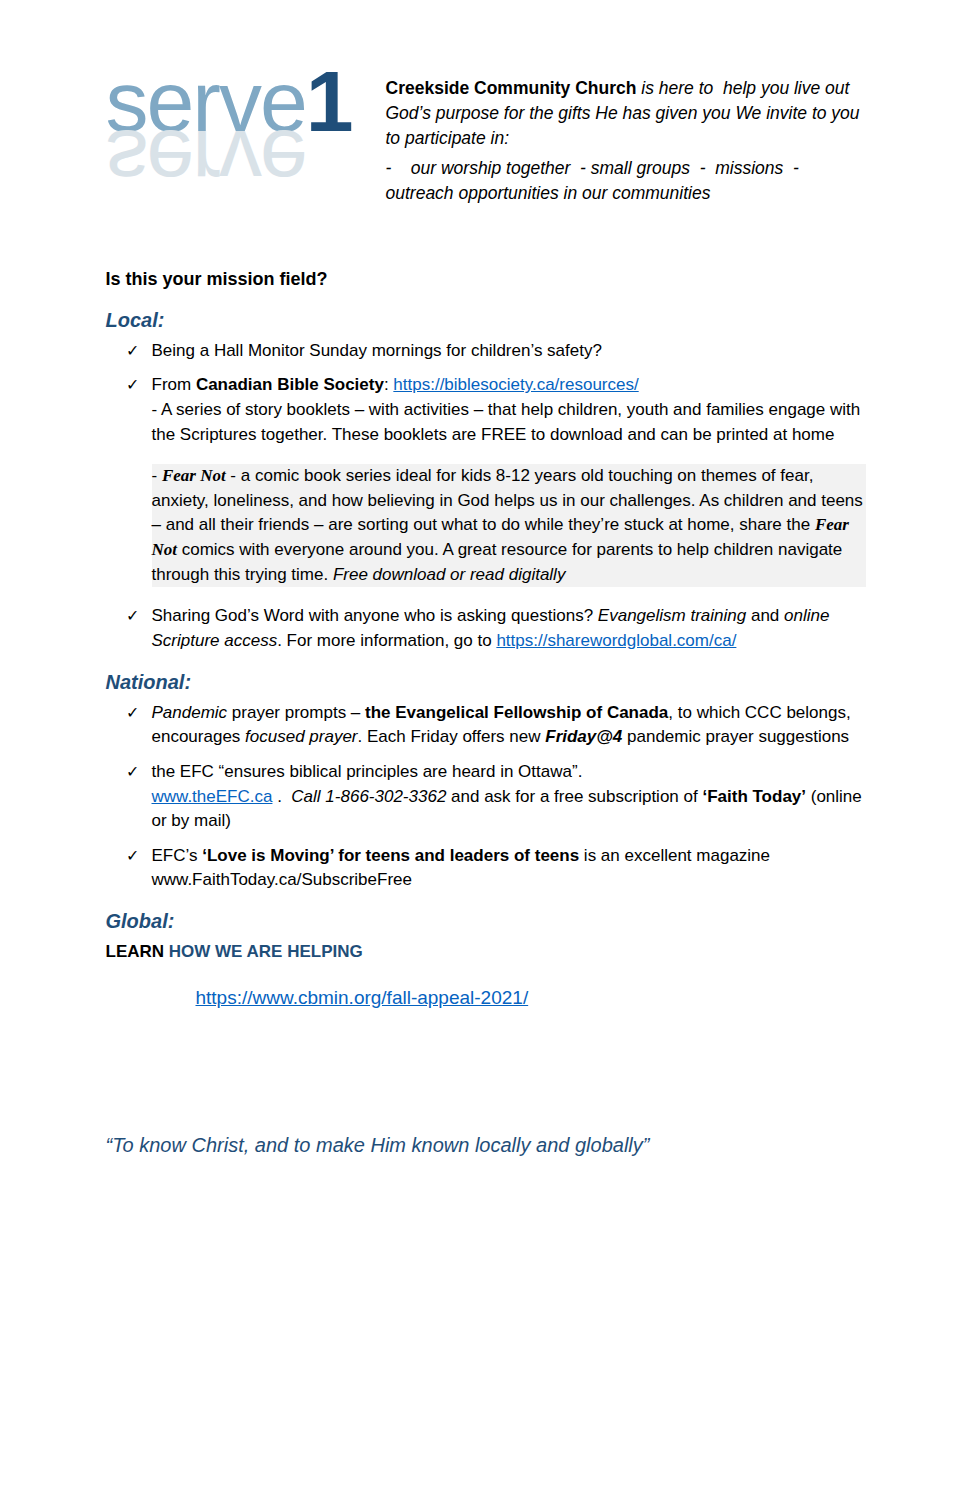serve1 serve
Creekside Community Church is here to help you live out God’s purpose for the gifts He has given you We invite to you to participate in: - our worship together - small groups - missions - outreach opportunities in our communities
Is this your mission field?
Local:
Being a Hall Monitor Sunday mornings for children’s safety?
From Canadian Bible Society: https://biblesociety.ca/resources/
- A series of story booklets – with activities – that help children, youth and families engage with the Scriptures together. These booklets are FREE to download and can be printed at home
- Fear Not - a comic book series ideal for kids 8-12 years old touching on themes of fear, anxiety, loneliness, and how believing in God helps us in our challenges. As children and teens – and all their friends – are sorting out what to do while they’re stuck at home, share the Fear Not comics with everyone around you. A great resource for parents to help children navigate through this trying time. Free download or read digitally
Sharing God’s Word with anyone who is asking questions? Evangelism training and online Scripture access. For more information, go to https://sharewordglobal.com/ca/
National:
Pandemic prayer prompts – the Evangelical Fellowship of Canada, to which CCC belongs, encourages focused prayer. Each Friday offers new Friday@4 pandemic prayer suggestions
the EFC “ensures biblical principles are heard in Ottawa”.
www.theEFC.ca . Call 1-866-302-3362 and ask for a free subscription of ‘Faith Today’ (online or by mail)
EFC’s ‘Love is Moving’ for teens and leaders of teens is an excellent magazine www.FaithToday.ca/SubscribeFree
Global:
LEARN HOW WE ARE HELPING
https://www.cbmin.org/fall-appeal-2021/
“To know Christ, and to make Him known locally and globally”